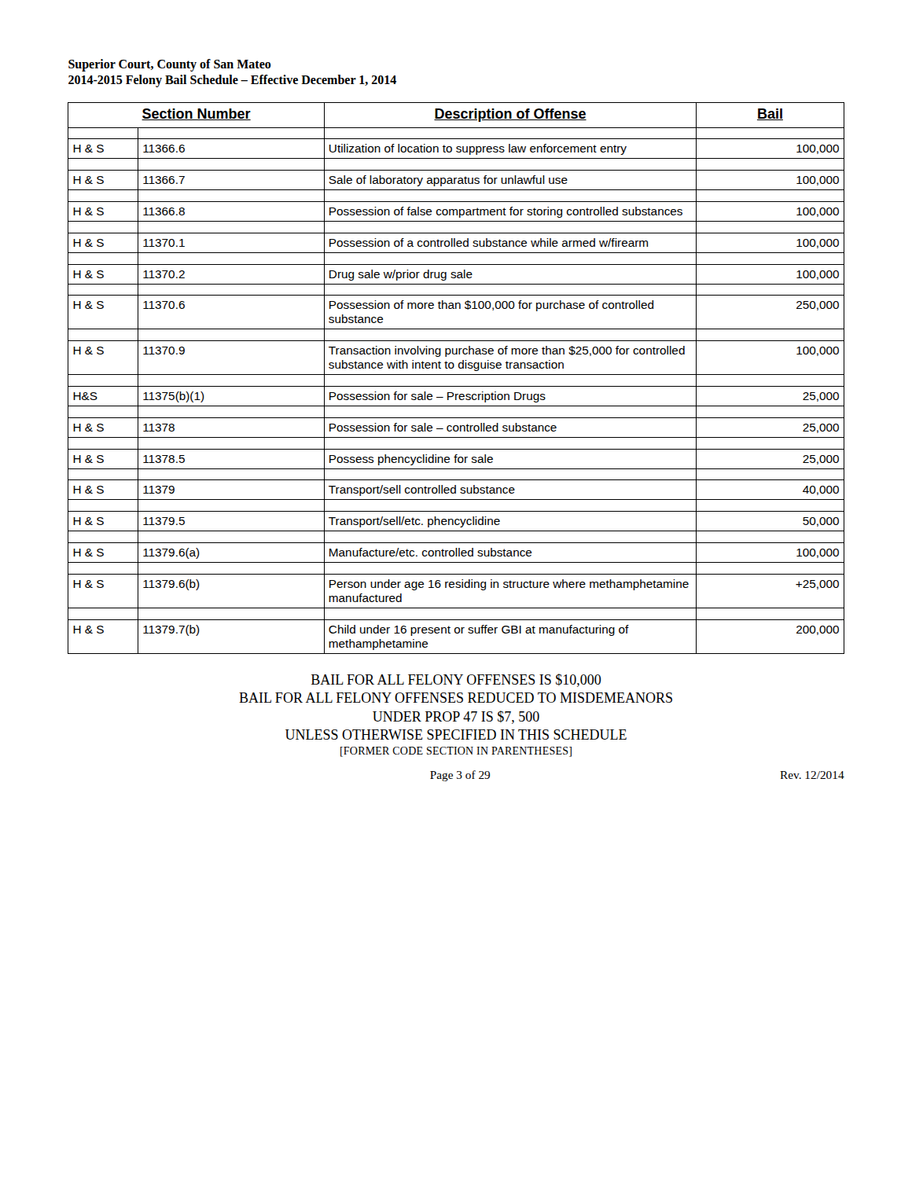Superior Court, County of San Mateo
2014-2015 Felony Bail Schedule – Effective December 1, 2014
| Section Number | Description of Offense | Bail |
| --- | --- | --- |
| H & S | 11366.6 | Utilization of location to suppress law enforcement entry | 100,000 |
| H & S | 11366.7 | Sale of laboratory apparatus for unlawful use | 100,000 |
| H & S | 11366.8 | Possession of false compartment for storing controlled substances | 100,000 |
| H & S | 11370.1 | Possession of a controlled substance while armed w/firearm | 100,000 |
| H & S | 11370.2 | Drug sale w/prior drug sale | 100,000 |
| H & S | 11370.6 | Possession of more than $100,000 for purchase of controlled substance | 250,000 |
| H & S | 11370.9 | Transaction involving purchase of more than $25,000 for controlled substance with intent to disguise transaction | 100,000 |
| H&S | 11375(b)(1) | Possession for sale – Prescription Drugs | 25,000 |
| H & S | 11378 | Possession for sale – controlled substance | 25,000 |
| H & S | 11378.5 | Possess phencyclidine for sale | 25,000 |
| H & S | 11379 | Transport/sell controlled substance | 40,000 |
| H & S | 11379.5 | Transport/sell/etc. phencyclidine | 50,000 |
| H & S | 11379.6(a) | Manufacture/etc. controlled substance | 100,000 |
| H & S | 11379.6(b) | Person under age 16 residing in structure where methamphetamine manufactured | +25,000 |
| H & S | 11379.7(b) | Child under 16 present or suffer GBI at manufacturing of methamphetamine | 200,000 |
BAIL FOR ALL FELONY OFFENSES IS $10,000
BAIL FOR ALL FELONY OFFENSES REDUCED TO MISDEMEANORS
UNDER PROP 47 IS $7, 500
UNLESS OTHERWISE SPECIFIED IN THIS SCHEDULE
[FORMER CODE SECTION IN PARENTHESES]
Page 3 of 29 Rev. 12/2014